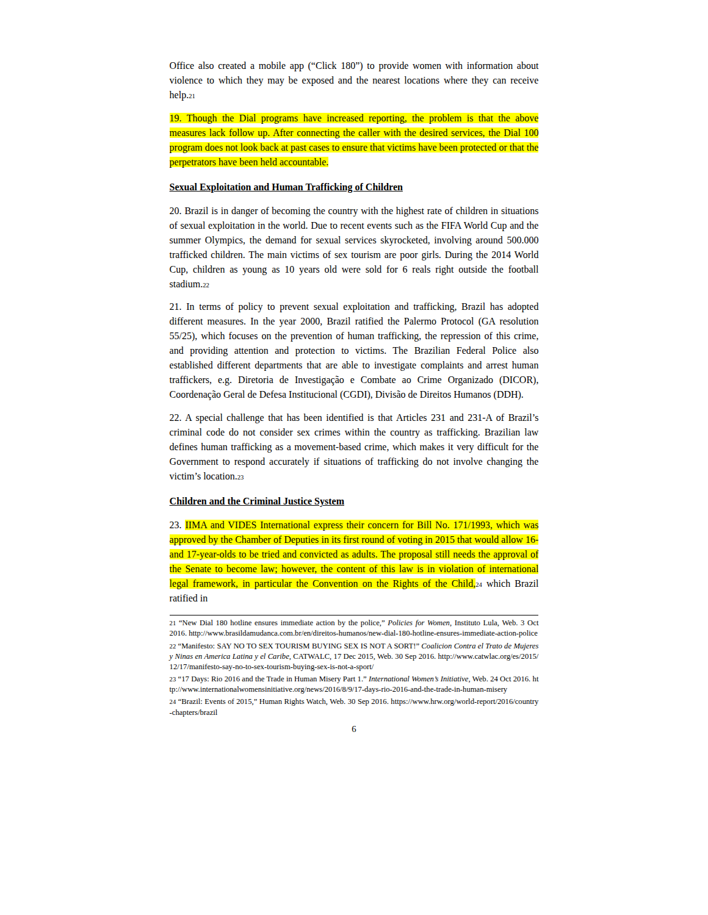Office also created a mobile app (“Click 180”) to provide women with information about violence to which they may be exposed and the nearest locations where they can receive help.21
19. Though the Dial programs have increased reporting, the problem is that the above measures lack follow up. After connecting the caller with the desired services, the Dial 100 program does not look back at past cases to ensure that victims have been protected or that the perpetrators have been held accountable.
Sexual Exploitation and Human Trafficking of Children
20. Brazil is in danger of becoming the country with the highest rate of children in situations of sexual exploitation in the world. Due to recent events such as the FIFA World Cup and the summer Olympics, the demand for sexual services skyrocketed, involving around 500.000 trafficked children. The main victims of sex tourism are poor girls. During the 2014 World Cup, children as young as 10 years old were sold for 6 reals right outside the football stadium.22
21. In terms of policy to prevent sexual exploitation and trafficking, Brazil has adopted different measures. In the year 2000, Brazil ratified the Palermo Protocol (GA resolution 55/25), which focuses on the prevention of human trafficking, the repression of this crime, and providing attention and protection to victims. The Brazilian Federal Police also established different departments that are able to investigate complaints and arrest human traffickers, e.g. Diretoria de Investigação e Combate ao Crime Organizado (DICOR), Coordenação Geral de Defesa Institucional (CGDI), Divisão de Direitos Humanos (DDH).
22. A special challenge that has been identified is that Articles 231 and 231-A of Brazil’s criminal code do not consider sex crimes within the country as trafficking. Brazilian law defines human trafficking as a movement-based crime, which makes it very difficult for the Government to respond accurately if situations of trafficking do not involve changing the victim’s location.23
Children and the Criminal Justice System
23. IIMA and VIDES International express their concern for Bill No. 171/1993, which was approved by the Chamber of Deputies in its first round of voting in 2015 that would allow 16- and 17-year-olds to be tried and convicted as adults. The proposal still needs the approval of the Senate to become law; however, the content of this law is in violation of international legal framework, in particular the Convention on the Rights of the Child,24 which Brazil ratified in
21 “New Dial 180 hotline ensures immediate action by the police,” Policies for Women, Instituto Lula, Web. 3 Oct 2016. http://www.brasildamudanca.com.br/en/direitos-humanos/new-dial-180-hotline-ensures-immediate-action-police
22 “Manifesto: SAY NO TO SEX TOURISM BUYING SEX IS NOT A SORT!” Coalicion Contra el Trato de Mujeres y Ninas en America Latina y el Caribe, CATWALC, 17 Dec 2015, Web. 30 Sep 2016. http://www.catwlac.org/es/2015/12/17/manifesto-say-no-to-sex-tourism-buying-sex-is-not-a-sport/
23 “17 Days: Rio 2016 and the Trade in Human Misery Part 1.” International Women’s Initiative, Web. 24 Oct 2016. http://www.internationalwomensinitiative.org/news/2016/8/9/17-days-rio-2016-and-the-trade-in-human-misery
24 “Brazil: Events of 2015,” Human Rights Watch, Web. 30 Sep 2016. https://www.hrw.org/world-report/2016/country-chapters/brazil
6